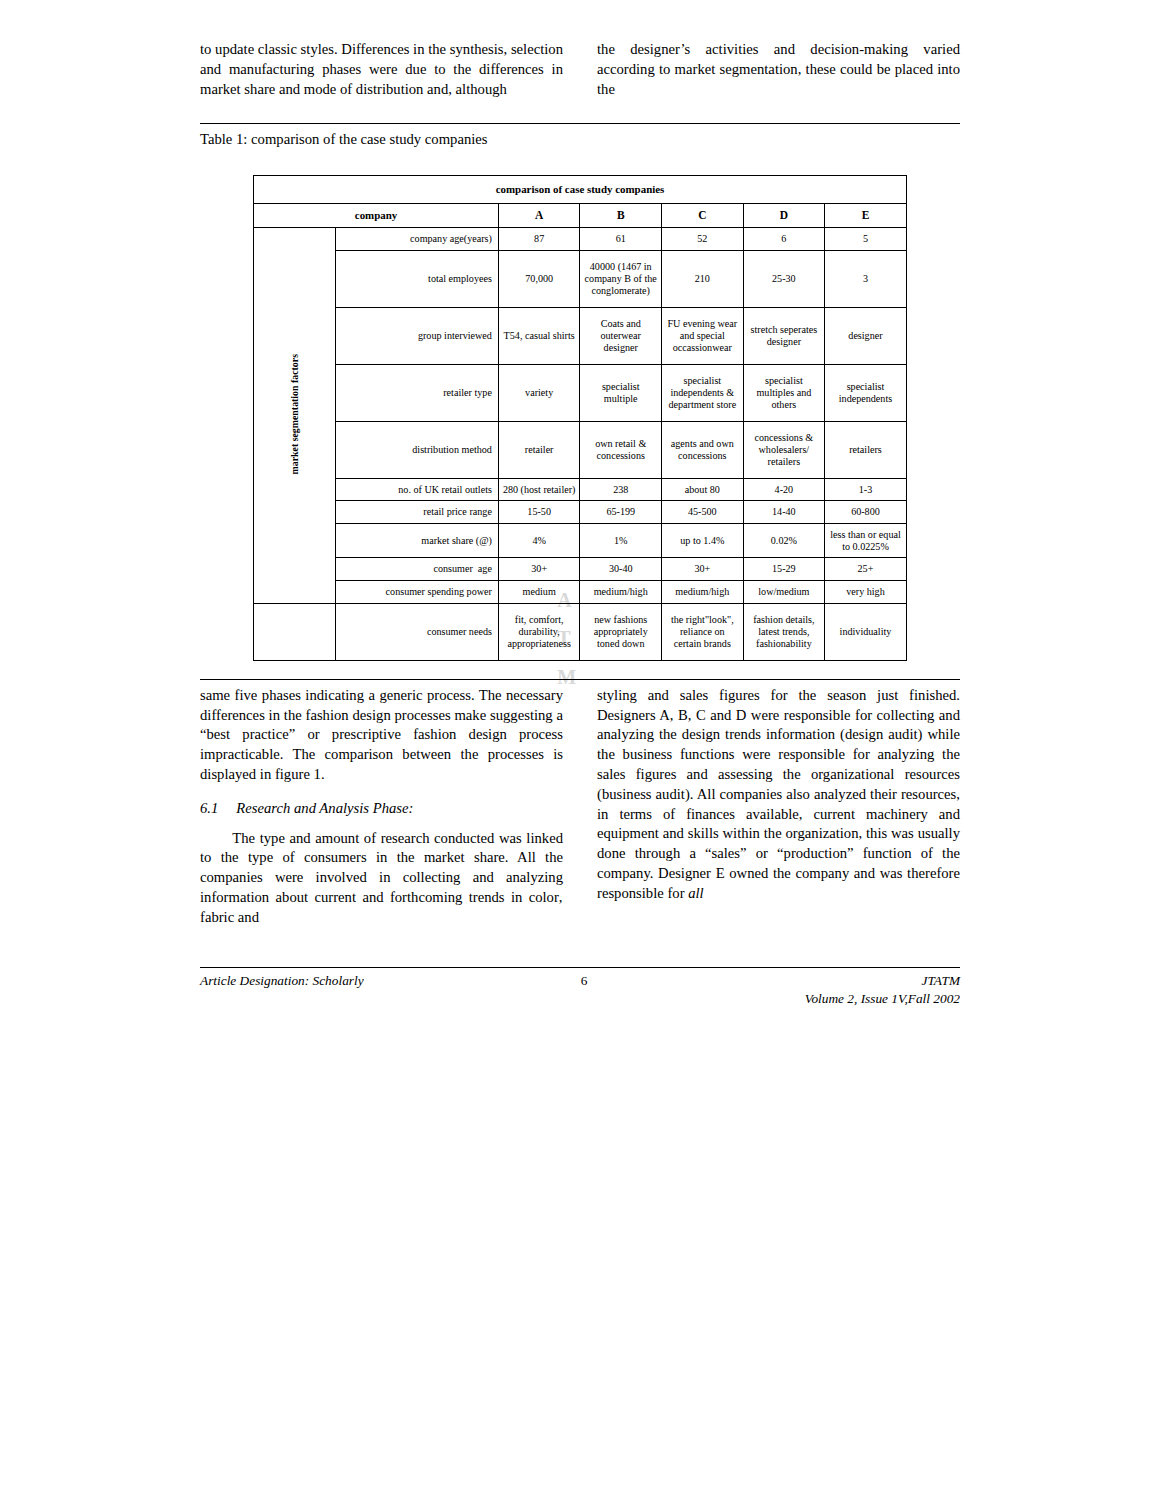A
T
M
to update classic styles. Differences in the synthesis, selection and manufacturing phases were due to the differences in market share and mode of distribution and, although
the designer’s activities and decision-making varied according to market segmentation, these could be placed into the
Table 1: comparison of the case study companies
| comparison of case study companies |
| --- |
| company | A | B | C | D | E |
| market segmentation factors | company age(years) | 87 | 61 | 52 | 6 | 5 |
| total employees | 70,000 | 40000 (1467 in company B of the conglomerate) | 210 | 25-30 | 3 |
| group interviewed | T54, casual shirts | Coats and outerwear designer | FU evening wear and special occassionwear | stretch seperates designer | designer |
| retailer type | variety | specialist multiple | specialist independents & department store | specialist multiples and others | specialist independents |
| distribution method | retailer | own retail & concessions | agents and own concessions | concessions & wholesalers/ retailers | retailers |
| no. of UK retail outlets | 280 (host retailer) | 238 | about 80 | 4-20 | 1-3 |
| retail price range | 15-50 | 65-199 | 45-500 | 14-40 | 60-800 |
| market share (@) | 4% | 1% | up to 1.4% | 0.02% | less than or equal to 0.0225% |
| consumer age | 30+ | 30-40 | 30+ | 15-29 | 25+ |
| consumer spending power | medium | medium/high | medium/high | low/medium | very high |
| | consumer needs | fit, comfort, durability, appropriateness | new fashions appropriately toned down | the right"look", reliance on certain brands | fashion details, latest trends, fashionability | individuality |
same five phases indicating a generic process. The necessary differences in the fashion design processes make suggesting a “best practice” or prescriptive fashion design process impracticable. The comparison between the processes is displayed in figure 1.
6.1 Research and Analysis Phase:
The type and amount of research conducted was linked to the type of consumers in the market share. All the companies were involved in collecting and analyzing information about current and forthcoming trends in color, fabric and
styling and sales figures for the season just finished. Designers A, B, C and D were responsible for collecting and analyzing the design trends information (design audit) while the business functions were responsible for analyzing the sales figures and assessing the organizational resources (business audit). All companies also analyzed their resources, in terms of finances available, current machinery and equipment and skills within the organization, this was usually done through a “sales” or “production” function of the company. Designer E owned the company and was therefore responsible for all
Article Designation: Scholarly
6
JTATM
Volume 2, Issue 1V,Fall 2002